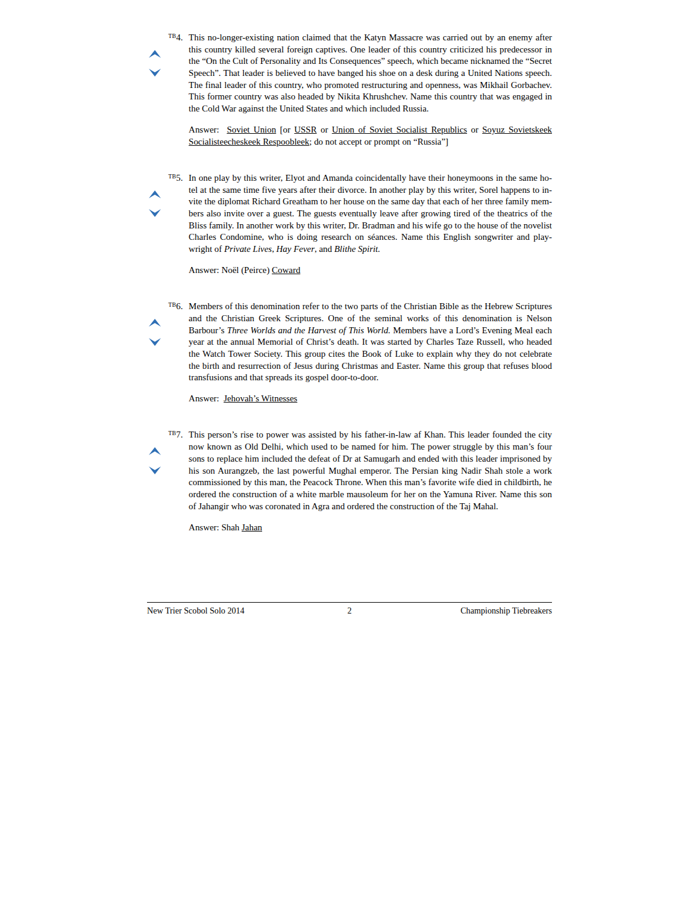TB4.
This no-longer-existing nation claimed that the Katyn Massacre was carried out by an enemy after this country killed several foreign captives. One leader of this country criticized his predecessor in the “On the Cult of Personality and Its Consequences” speech, which became nicknamed the “Secret Speech”. That leader is believed to have banged his shoe on a desk during a United Nations speech. The final leader of this country, who promoted restructuring and openness, was Mikhail Gorbachev. This former country was also headed by Nikita Khrushchev. Name this country that was engaged in the Cold War against the United States and which included Russia.
Answer: Soviet Union [or USSR or Union of Soviet Socialist Republics or Soyuz Sovietskeek Socialisteecheskeek Respoobleek; do not accept or prompt on “Russia”]
TB5.
In one play by this writer, Elyot and Amanda coincidentally have their honeymoons in the same hotel at the same time five years after their divorce. In another play by this writer, Sorel happens to invite the diplomat Richard Greatham to her house on the same day that each of her three family members also invite over a guest. The guests eventually leave after growing tired of the theatrics of the Bliss family. In another work by this writer, Dr. Bradman and his wife go to the house of the novelist Charles Condomine, who is doing research on séances. Name this English songwriter and playwright of Private Lives, Hay Fever, and Blithe Spirit.
Answer: Noël (Peirce) Coward
TB6.
Members of this denomination refer to the two parts of the Christian Bible as the Hebrew Scriptures and the Christian Greek Scriptures. One of the seminal works of this denomination is Nelson Barbour’s Three Worlds and the Harvest of This World. Members have a Lord’s Evening Meal each year at the annual Memorial of Christ’s death. It was started by Charles Taze Russell, who headed the Watch Tower Society. This group cites the Book of Luke to explain why they do not celebrate the birth and resurrection of Jesus during Christmas and Easter. Name this group that refuses blood transfusions and that spreads its gospel door-to-door.
Answer: Jehovah’s Witnesses
TB7.
This person’s rise to power was assisted by his father-in-law af Khan. This leader founded the city now known as Old Delhi, which used to be named for him. The power struggle by this man’s four sons to replace him included the defeat of Dr at Samugarh and ended with this leader imprisoned by his son Aurangzeb, the last powerful Mughal emperor. The Persian king Nadir Shah stole a work commissioned by this man, the Peacock Throne. When this man’s favorite wife died in childbirth, he ordered the construction of a white marble mausoleum for her on the Yamuna River. Name this son of Jahangir who was coronated in Agra and ordered the construction of the Taj Mahal.
Answer: Shah Jahan
New Trier Scobol Solo 2014
2
Championship Tiebreakers